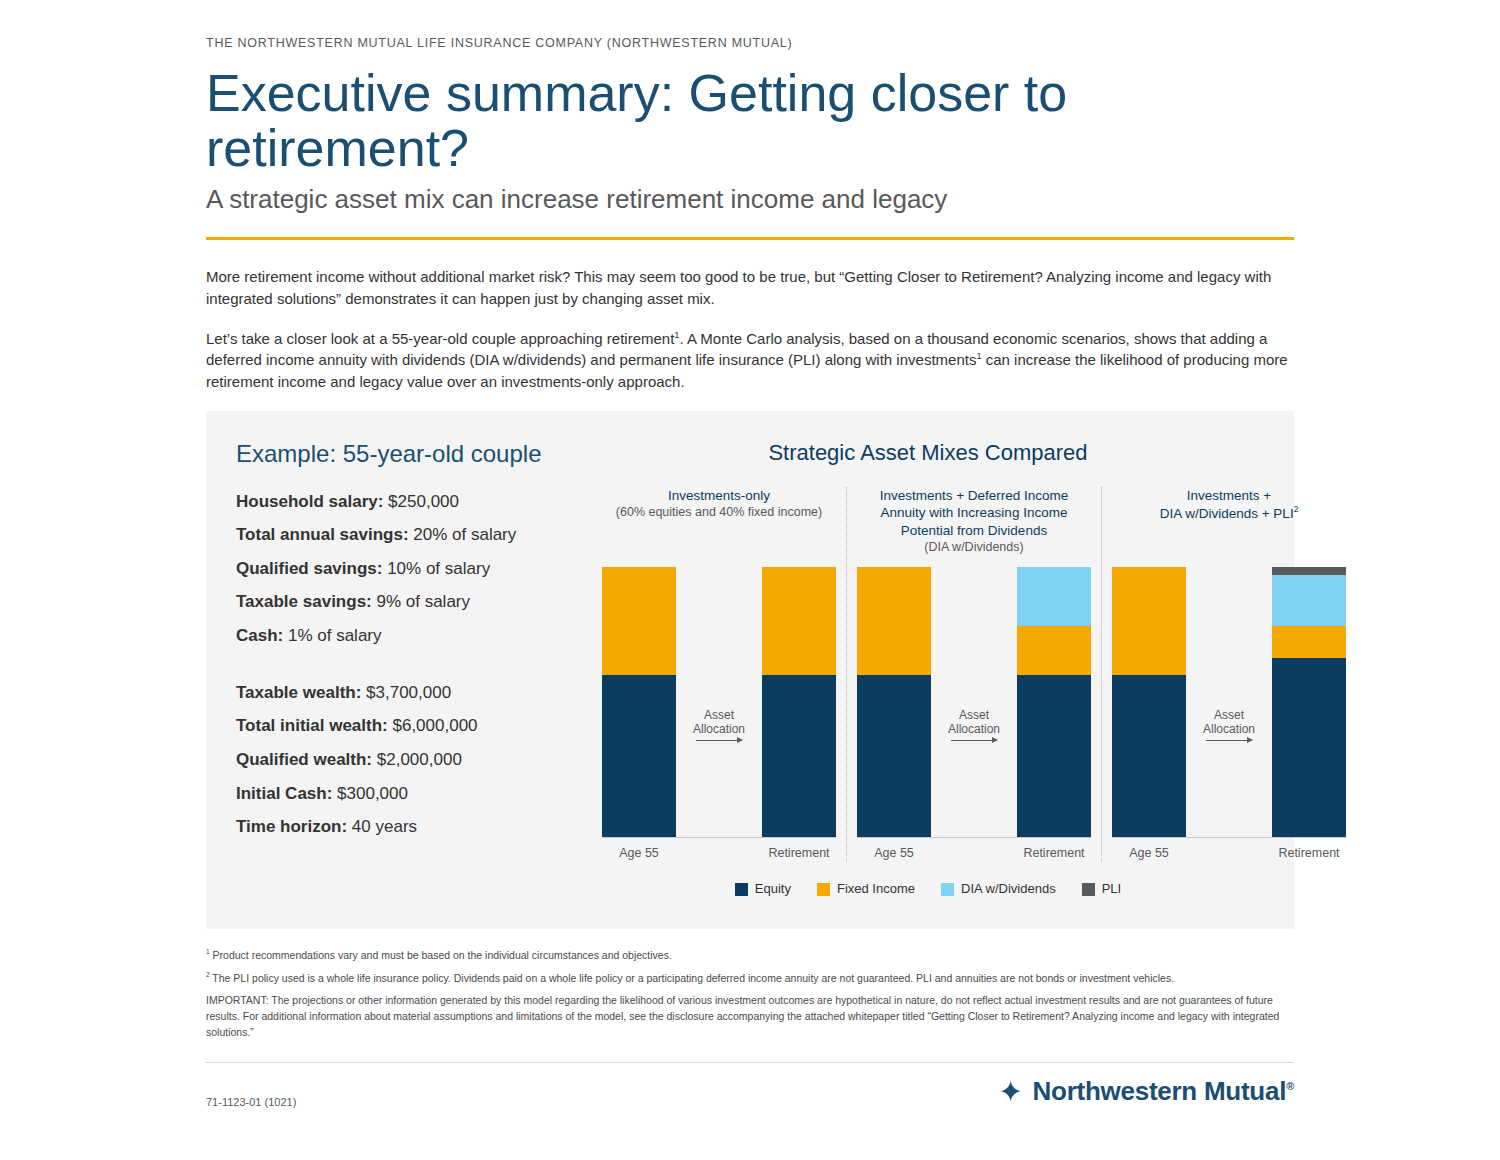The Northwestern Mutual Life Insurance Company (Northwestern Mutual)
Executive summary: Getting closer to retirement?
A strategic asset mix can increase retirement income and legacy
More retirement income without additional market risk? This may seem too good to be true, but “Getting Closer to Retirement? Analyzing income and legacy with integrated solutions” demonstrates it can happen just by changing asset mix.
Let’s take a closer look at a 55-year-old couple approaching retirement1. A Monte Carlo analysis, based on a thousand economic scenarios, shows that adding a deferred income annuity with dividends (DIA w/dividends) and permanent life insurance (PLI) along with investments1 can increase the likelihood of producing more retirement income and legacy value over an investments-only approach.
Example: 55-year-old couple
Household salary: $250,000
Total annual savings: 20% of salary
Qualified savings: 10% of salary
Taxable savings: 9% of salary
Cash: 1% of salary
Taxable wealth: $3,700,000
Total initial wealth: $6,000,000
Qualified wealth: $2,000,000
Initial Cash: $300,000
Time horizon: 40 years
Strategic Asset Mixes Compared
Investments-only (60% equities and 40% fixed income)
Asset
Allocation
Age 55 Retirement
Investments + Deferred Income Annuity with Increasing Income Potential from Dividends (DIA w/Dividends)
Asset
Allocation
Age 55 Retirement
Investments +
DIA w/Dividends + PLI2
Asset
Allocation
Age 55 Retirement
Equity
Fixed Income
DIA w/Dividends
PLI
1 Product recommendations vary and must be based on the individual circumstances and objectives.
2 The PLI policy used is a whole life insurance policy. Dividends paid on a whole life policy or a participating deferred income annuity are not guaranteed. PLI and annuities are not bonds or investment vehicles.
IMPORTANT: The projections or other information generated by this model regarding the likelihood of various investment outcomes are hypothetical in nature, do not reflect actual investment results and are not guarantees of future results. For additional information about material assumptions and limitations of the model, see the disclosure accompanying the attached whitepaper titled “Getting Closer to Retirement? Analyzing income and legacy with integrated solutions.”
71-1123-01 (1021)
✦ Northwestern Mutual®